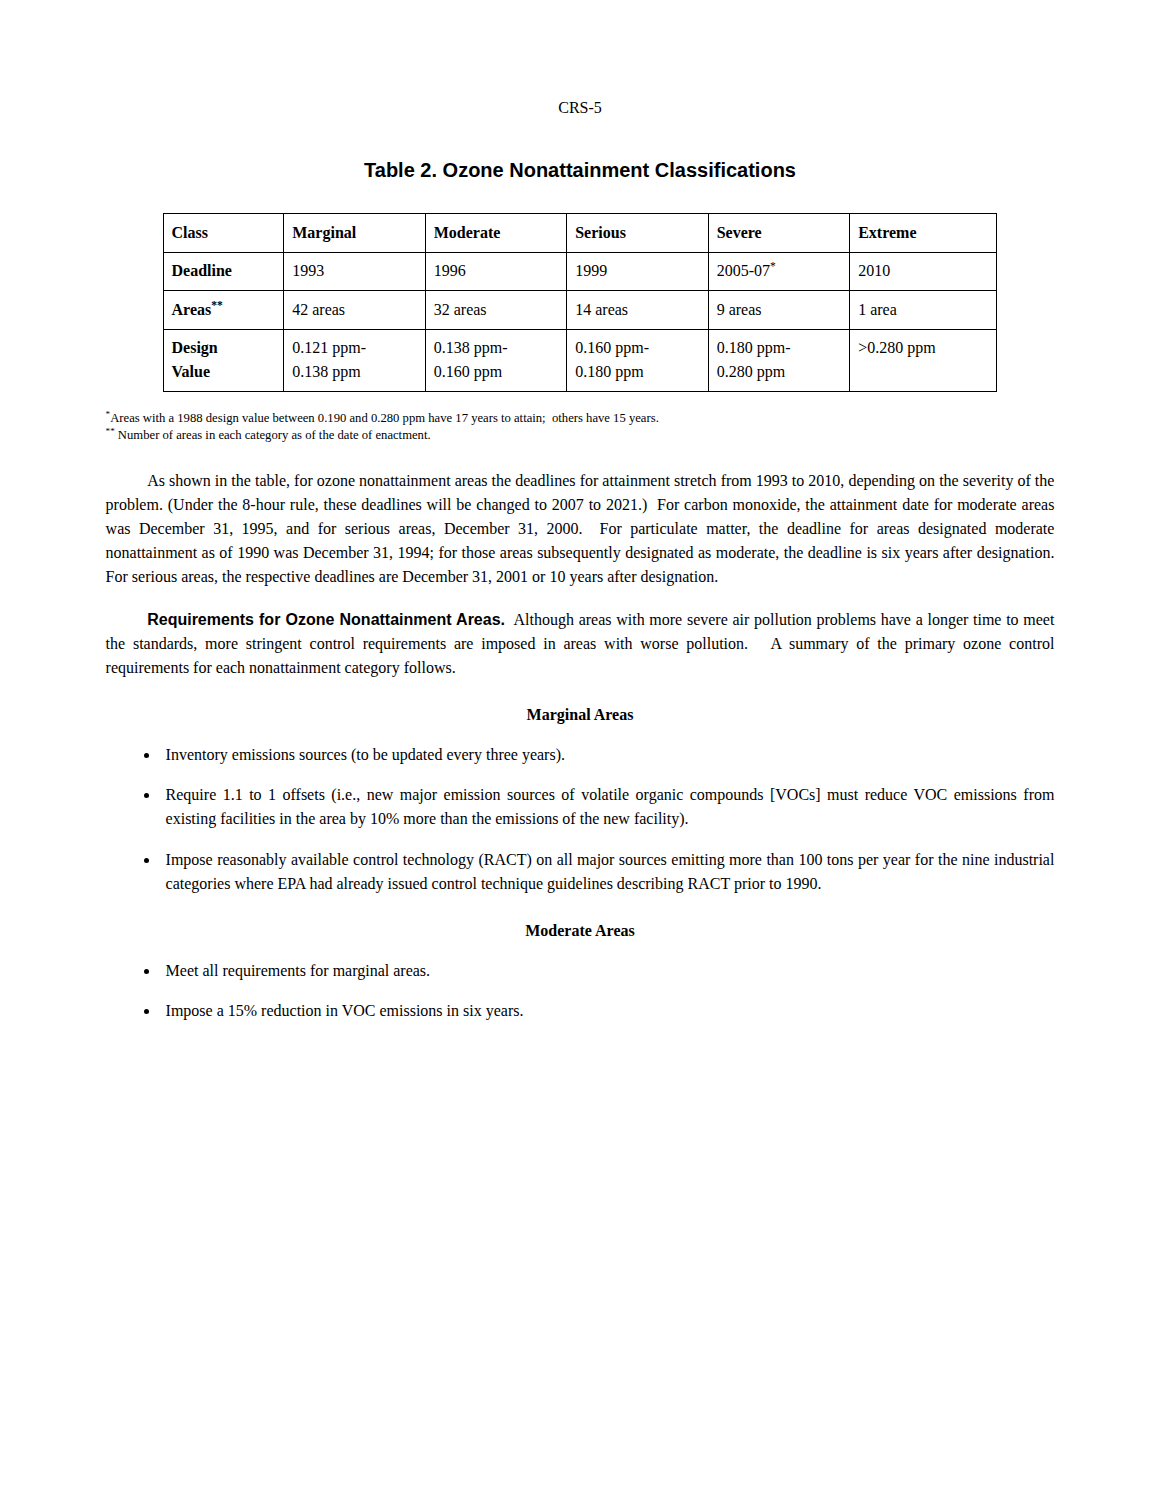CRS-5
Table 2. Ozone Nonattainment Classifications
| Class | Marginal | Moderate | Serious | Severe | Extreme |
| --- | --- | --- | --- | --- | --- |
| Deadline | 1993 | 1996 | 1999 | 2005-07 * | 2010 |
| Areas ** | 42 areas | 32 areas | 14 areas | 9 areas | 1 area |
| Design Value | 0.121 ppm- 0.138 ppm | 0.138 ppm- 0.160 ppm | 0.160 ppm- 0.180 ppm | 0.180 ppm- 0.280 ppm | >0.280 ppm |
*Areas with a 1988 design value between 0.190 and 0.280 ppm have 17 years to attain; others have 15 years.
** Number of areas in each category as of the date of enactment.
As shown in the table, for ozone nonattainment areas the deadlines for attainment stretch from 1993 to 2010, depending on the severity of the problem. (Under the 8-hour rule, these deadlines will be changed to 2007 to 2021.) For carbon monoxide, the attainment date for moderate areas was December 31, 1995, and for serious areas, December 31, 2000. For particulate matter, the deadline for areas designated moderate nonattainment as of 1990 was December 31, 1994; for those areas subsequently designated as moderate, the deadline is six years after designation. For serious areas, the respective deadlines are December 31, 2001 or 10 years after designation.
Requirements for Ozone Nonattainment Areas. Although areas with more severe air pollution problems have a longer time to meet the standards, more stringent control requirements are imposed in areas with worse pollution. A summary of the primary ozone control requirements for each nonattainment category follows.
Marginal Areas
Inventory emissions sources (to be updated every three years).
Require 1.1 to 1 offsets (i.e., new major emission sources of volatile organic compounds [VOCs] must reduce VOC emissions from existing facilities in the area by 10% more than the emissions of the new facility).
Impose reasonably available control technology (RACT) on all major sources emitting more than 100 tons per year for the nine industrial categories where EPA had already issued control technique guidelines describing RACT prior to 1990.
Moderate Areas
Meet all requirements for marginal areas.
Impose a 15% reduction in VOC emissions in six years.